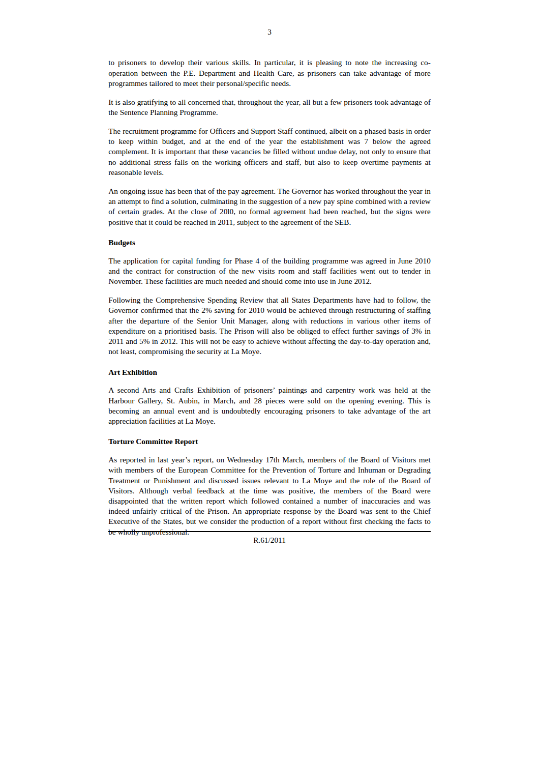3
to prisoners to develop their various skills. In particular, it is pleasing to note the increasing co-operation between the P.E. Department and Health Care, as prisoners can take advantage of more programmes tailored to meet their personal/specific needs.
It is also gratifying to all concerned that, throughout the year, all but a few prisoners took advantage of the Sentence Planning Programme.
The recruitment programme for Officers and Support Staff continued, albeit on a phased basis in order to keep within budget, and at the end of the year the establishment was 7 below the agreed complement. It is important that these vacancies be filled without undue delay, not only to ensure that no additional stress falls on the working officers and staff, but also to keep overtime payments at reasonable levels.
An ongoing issue has been that of the pay agreement. The Governor has worked throughout the year in an attempt to find a solution, culminating in the suggestion of a new pay spine combined with a review of certain grades. At the close of 20l0, no formal agreement had been reached, but the signs were positive that it could be reached in 2011, subject to the agreement of the SEB.
Budgets
The application for capital funding for Phase 4 of the building programme was agreed in June 2010 and the contract for construction of the new visits room and staff facilities went out to tender in November. These facilities are much needed and should come into use in June 2012.
Following the Comprehensive Spending Review that all States Departments have had to follow, the Governor confirmed that the 2% saving for 2010 would be achieved through restructuring of staffing after the departure of the Senior Unit Manager, along with reductions in various other items of expenditure on a prioritised basis. The Prison will also be obliged to effect further savings of 3% in 2011 and 5% in 2012. This will not be easy to achieve without affecting the day-to-day operation and, not least, compromising the security at La Moye.
Art Exhibition
A second Arts and Crafts Exhibition of prisoners’ paintings and carpentry work was held at the Harbour Gallery, St. Aubin, in March, and 28 pieces were sold on the opening evening. This is becoming an annual event and is undoubtedly encouraging prisoners to take advantage of the art appreciation facilities at La Moye.
Torture Committee Report
As reported in last year’s report, on Wednesday 17th March, members of the Board of Visitors met with members of the European Committee for the Prevention of Torture and Inhuman or Degrading Treatment or Punishment and discussed issues relevant to La Moye and the role of the Board of Visitors. Although verbal feedback at the time was positive, the members of the Board were disappointed that the written report which followed contained a number of inaccuracies and was indeed unfairly critical of the Prison. An appropriate response by the Board was sent to the Chief Executive of the States, but we consider the production of a report without first checking the facts to be wholly unprofessional.
R.61/2011